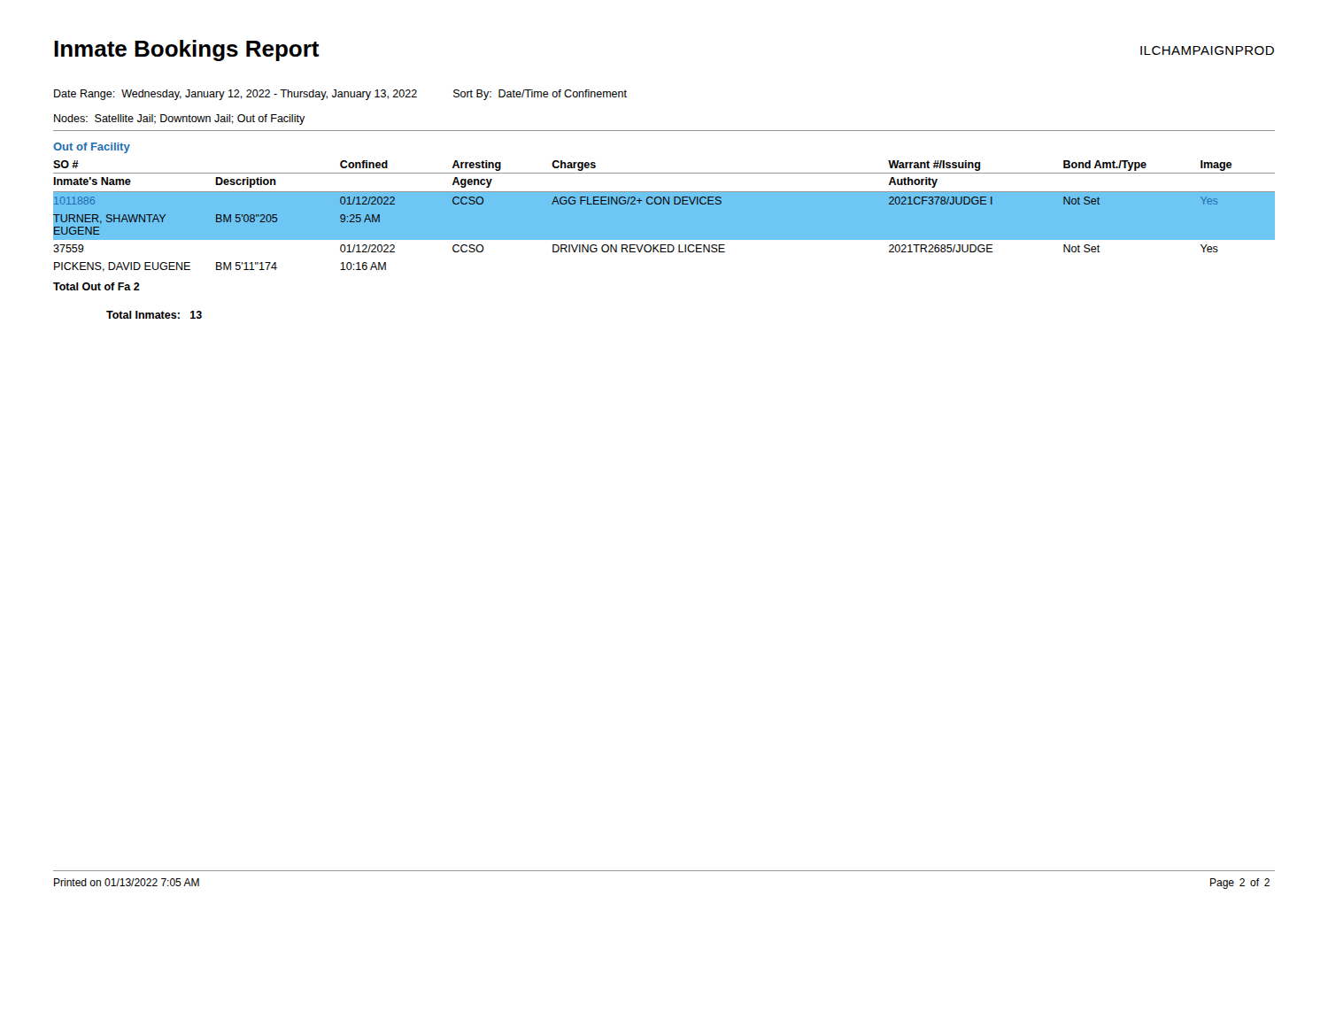Inmate Bookings Report
ILCHAMPAIGNPROD
Date Range: Wednesday, January 12, 2022 - Thursday, January 13, 2022 Sort By: Date/Time of Confinement
Nodes: Satellite Jail; Downtown Jail; Out of Facility
Out of Facility
| SO # | | Confined | Arresting | Charges | Warrant #/Issuing | Bond Amt./Type | Image |
| --- | --- | --- | --- | --- | --- | --- | --- |
| Inmate's Name | Description | | Agency | | Authority | | |
| 1011886 | | 01/12/2022 | CCSO | AGG FLEEING/2+ CON DEVICES | 2021CF378/JUDGE I | Not Set | Yes |
| TURNER, SHAWNTAY EUGENE | BM 5'08"205 | 9:25 AM | | | | | |
| 37559 | | 01/12/2022 | CCSO | DRIVING ON REVOKED LICENSE | 2021TR2685/JUDGE | Not Set | Yes |
| PICKENS, DAVID EUGENE | BM 5'11"174 | 10:16 AM | | | | | |
Total Out of Fa 2
Total Inmates: 13
Printed on 01/13/2022 7:05 AM Page2of2